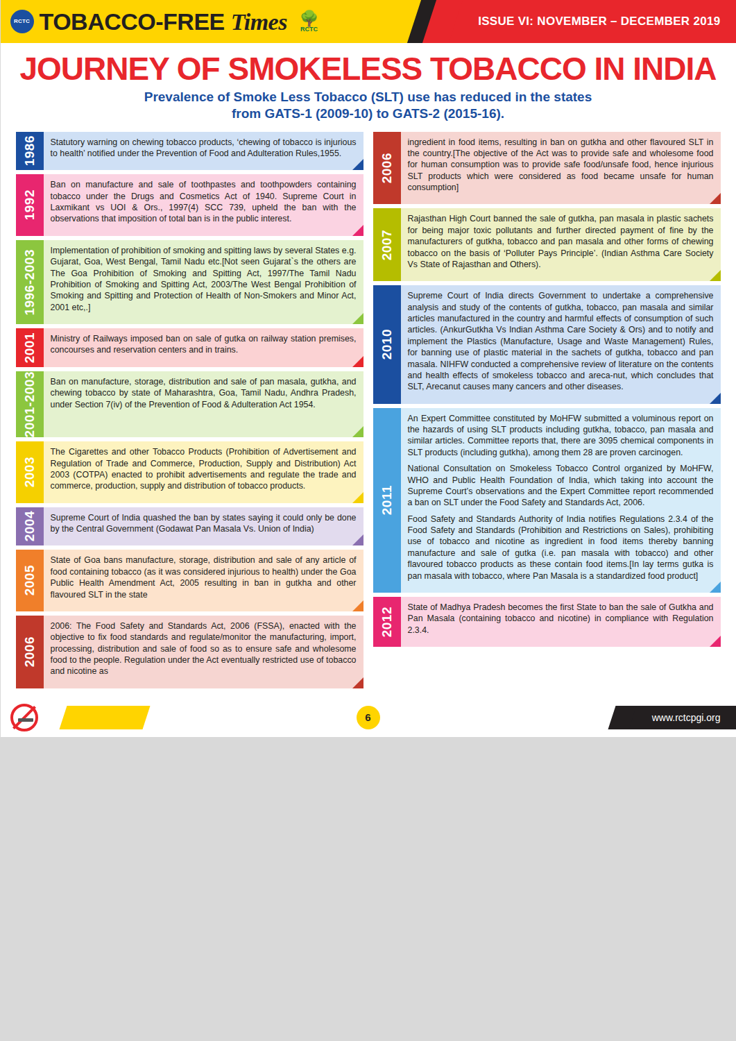RCTC
TOBACCO-FREE Times
🌳 RCTC
ISSUE VI: NOVEMBER – DECEMBER 2019
JOURNEY OF SMOKELESS TOBACCO IN INDIA
Prevalence of Smoke Less Tobacco (SLT) use has reduced in the states
from GATS-1 (2009-10) to GATS-2 (2015-16).
1986
Statutory warning on chewing tobacco products, ‘chewing of tobacco is injurious to health’ notified under the Prevention of Food and Adulteration Rules,1955.
1992
Ban on manufacture and sale of toothpastes and toothpowders containing tobacco under the Drugs and Cosmetics Act of 1940. Supreme Court in Laxmikant vs UOI & Ors., 1997(4) SCC 739, upheld the ban with the observations that imposition of total ban is in the public interest.
1996-2003
Implementation of prohibition of smoking and spitting laws by several States e.g. Gujarat, Goa, West Bengal, Tamil Nadu etc.[Not seen Gujarat`s the others are The Goa Prohibition of Smoking and Spitting Act, 1997/The Tamil Nadu Prohibition of Smoking and Spitting Act, 2003/The West Bengal Prohibition of Smoking and Spitting and Protection of Health of Non-Smokers and Minor Act, 2001 etc,.]
2001
Ministry of Railways imposed ban on sale of gutka on railway station premises, concourses and reservation centers and in trains.
2001-2003
Ban on manufacture, storage, distribution and sale of pan masala, gutkha, and chewing tobacco by state of Maharashtra, Goa, Tamil Nadu, Andhra Pradesh, under Section 7(iv) of the Prevention of Food & Adulteration Act 1954.
2003
The Cigarettes and other Tobacco Products (Prohibition of Advertisement and Regulation of Trade and Commerce, Production, Supply and Distribution) Act 2003 (COTPA) enacted to prohibit advertisements and regulate the trade and commerce, production, supply and distribution of tobacco products.
2004
Supreme Court of India quashed the ban by states saying it could only be done by the Central Government (Godawat Pan Masala Vs. Union of India)
2005
State of Goa bans manufacture, storage, distribution and sale of any article of food containing tobacco (as it was considered injurious to health) under the Goa Public Health Amendment Act, 2005 resulting in ban in gutkha and other flavoured SLT in the state
2006
2006: The Food Safety and Standards Act, 2006 (FSSA), enacted with the objective to fix food standards and regulate/monitor the manufacturing, import, processing, distribution and sale of food so as to ensure safe and wholesome food to the people. Regulation under the Act eventually restricted use of tobacco and nicotine as
2006
ingredient in food items, resulting in ban on gutkha and other flavoured SLT in the country.[The objective of the Act was to provide safe and wholesome food for human consumption was to provide safe food/unsafe food, hence injurious SLT products which were considered as food became unsafe for human consumption]
2007
Rajasthan High Court banned the sale of gutkha, pan masala in plastic sachets for being major toxic pollutants and further directed payment of fine by the manufacturers of gutkha, tobacco and pan masala and other forms of chewing tobacco on the basis of ‘Polluter Pays Principle’. (Indian Asthma Care Society Vs State of Rajasthan and Others).
2010
Supreme Court of India directs Government to undertake a comprehensive analysis and study of the contents of gutkha, tobacco, pan masala and similar articles manufactured in the country and harmful effects of consumption of such articles. (AnkurGutkha Vs Indian Asthma Care Society & Ors) and to notify and implement the Plastics (Manufacture, Usage and Waste Management) Rules, for banning use of plastic material in the sachets of gutkha, tobacco and pan masala. NIHFW conducted a comprehensive review of literature on the contents and health effects of smokeless tobacco and areca-nut, which concludes that SLT, Arecanut causes many cancers and other diseases.
2011
An Expert Committee constituted by MoHFW submitted a voluminous report on the hazards of using SLT products including gutkha, tobacco, pan masala and similar articles. Committee reports that, there are 3095 chemical components in SLT products (including gutkha), among them 28 are proven carcinogen.
National Consultation on Smokeless Tobacco Control organized by MoHFW, WHO and Public Health Foundation of India, which taking into account the Supreme Court’s observations and the Expert Committee report recommended a ban on SLT under the Food Safety and Standards Act, 2006.
Food Safety and Standards Authority of India notifies Regulations 2.3.4 of the Food Safety and Standards (Prohibition and Restrictions on Sales), prohibiting use of tobacco and nicotine as ingredient in food items thereby banning manufacture and sale of gutka (i.e. pan masala with tobacco) and other flavoured tobacco products as these contain food items.[In lay terms gutka is pan masala with tobacco, where Pan Masala is a standardized food product]
2012
State of Madhya Pradesh becomes the first State to ban the sale of Gutkha and Pan Masala (containing tobacco and nicotine) in compliance with Regulation 2.3.4.
6
www.rctcpgi.org